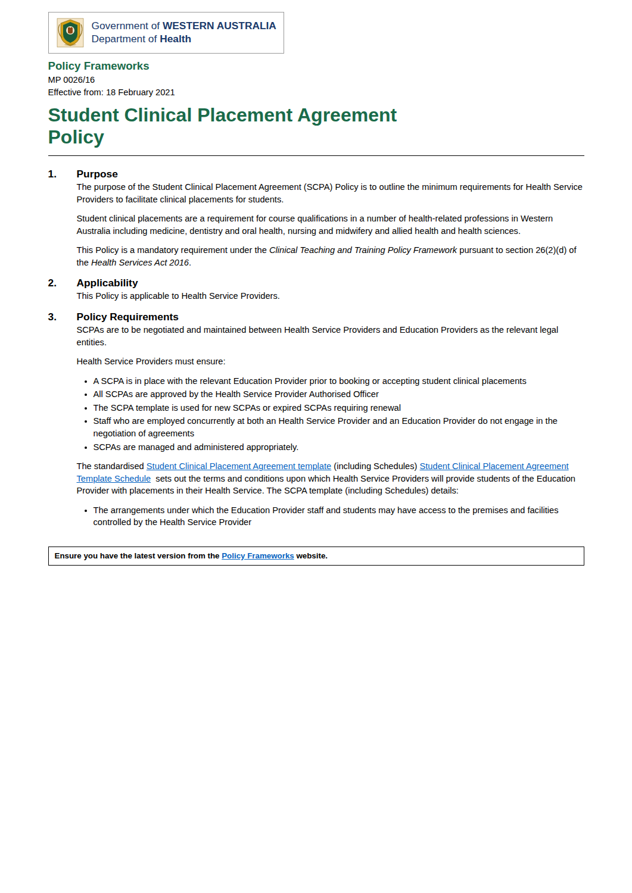Government of WESTERN AUSTRALIA
Department of Health
Policy Frameworks
MP 0026/16
Effective from: 18 February 2021
Student Clinical Placement Agreement
Policy
1.
Purpose
The purpose of the Student Clinical Placement Agreement (SCPA) Policy is to outline the minimum requirements for Health Service Providers to facilitate clinical placements for students.
Student clinical placements are a requirement for course qualifications in a number of health-related professions in Western Australia including medicine, dentistry and oral health, nursing and midwifery and allied health and health sciences.
This Policy is a mandatory requirement under the Clinical Teaching and Training Policy Framework pursuant to section 26(2)(d) of the Health Services Act 2016.
2.
Applicability
This Policy is applicable to Health Service Providers.
3.
Policy Requirements
SCPAs are to be negotiated and maintained between Health Service Providers and Education Providers as the relevant legal entities.
Health Service Providers must ensure:
A SCPA is in place with the relevant Education Provider prior to booking or accepting student clinical placements
All SCPAs are approved by the Health Service Provider Authorised Officer
The SCPA template is used for new SCPAs or expired SCPAs requiring renewal
Staff who are employed concurrently at both an Health Service Provider and an Education Provider do not engage in the negotiation of agreements
SCPAs are managed and administered appropriately.
The standardised Student Clinical Placement Agreement template (including Schedules) Student Clinical Placement Agreement Template Schedule sets out the terms and conditions upon which Health Service Providers will provide students of the Education Provider with placements in their Health Service. The SCPA template (including Schedules) details:
The arrangements under which the Education Provider staff and students may have access to the premises and facilities controlled by the Health Service Provider
Ensure you have the latest version from the Policy Frameworks website.